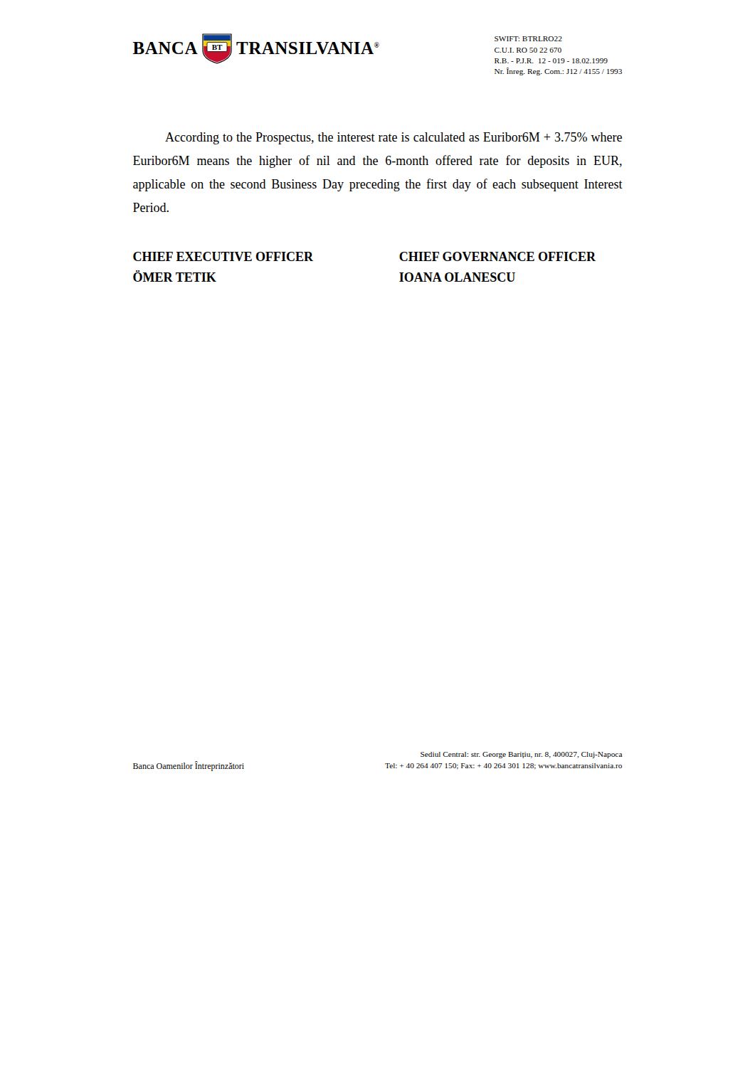BANCA BT TRANSILVANIA®
SWIFT: BTRLRO22
C.U.I. RO 50 22 670
R.B. - P.J.R. 12 - 019 - 18.02.1999
Nr. Înreg. Reg. Com.: J12 / 4155 / 1993
According to the Prospectus, the interest rate is calculated as Euribor6M + 3.75% where Euribor6M means the higher of nil and the 6-month offered rate for deposits in EUR, applicable on the second Business Day preceding the first day of each subsequent Interest Period.
CHIEF EXECUTIVE OFFICER
ÖMER TETIK
CHIEF GOVERNANCE OFFICER
IOANA OLANESCU
Banca Oamenilor Întreprinzători
Sediul Central: str. George Barițiu, nr. 8, 400027, Cluj-Napoca
Tel: + 40 264 407 150; Fax: + 40 264 301 128; www.bancatransilvania.ro